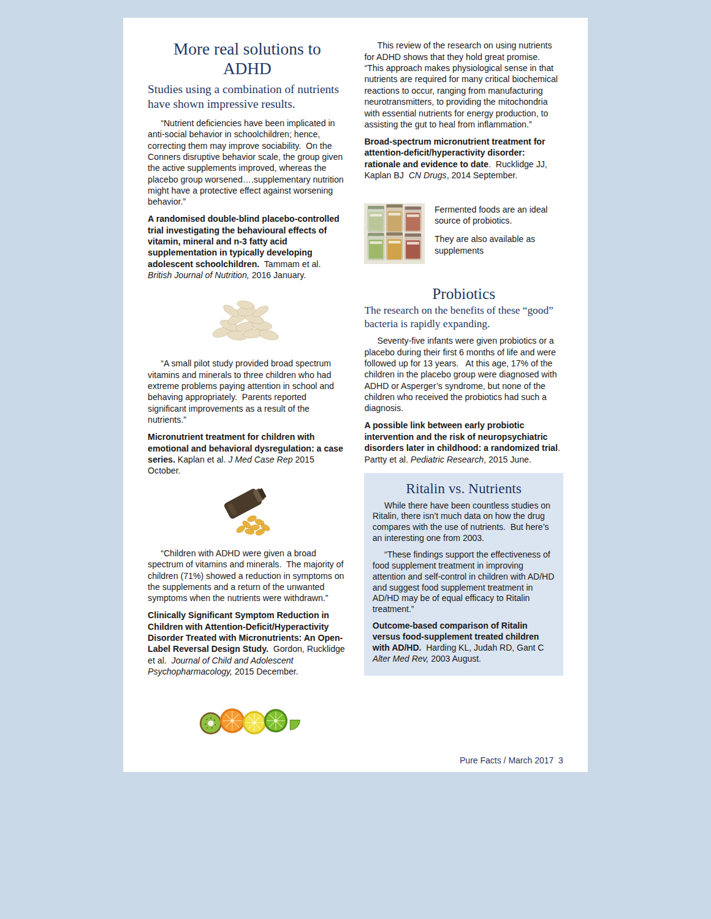More real solutions to ADHD
Studies using a combination of nutrients have shown impressive results.
“Nutrient deficiencies have been implicated in anti-social behavior in schoolchildren; hence, correcting them may improve sociability. On the Conners disruptive behavior scale, the group given the active supplements improved, whereas the placebo group worsened….supplementary nutrition might have a protective effect against worsening behavior.”
A randomised double-blind placebo-controlled trial investigating the behavioural effects of vitamin, mineral and n-3 fatty acid supplementation in typically developing adolescent schoolchildren. Tammam et al. British Journal of Nutrition, 2016 January.
“A small pilot study provided broad spectrum vitamins and minerals to three children who had extreme problems paying attention in school and behaving appropriately. Parents reported significant improvements as a result of the nutrients.”
Micronutrient treatment for children with emotional and behavioral dysregulation: a case series. Kaplan et al. J Med Case Rep 2015 October.
“Children with ADHD were given a broad spectrum of vitamins and minerals. The majority of children (71%) showed a reduction in symptoms on the supplements and a return of the unwanted symptoms when the nutrients were withdrawn.”
Clinically Significant Symptom Reduction in Children with Attention-Deficit/Hyperactivity Disorder Treated with Micronutrients: An Open-Label Reversal Design Study. Gordon, Rucklidge et al. Journal of Child and Adolescent Psychopharmacology, 2015 December.
This review of the research on using nutrients for ADHD shows that they hold great promise. “This approach makes physiological sense in that nutrients are required for many critical biochemical reactions to occur, ranging from manufacturing neurotransmitters, to providing the mitochondria with essential nutrients for energy production, to assisting the gut to heal from inflammation.”
Broad-spectrum micronutrient treatment for attention-deficit/hyperactivity disorder: rationale and evidence to date. Rucklidge JJ, Kaplan BJ CN Drugs, 2014 September.
Fermented foods are an ideal source of probiotics.
They are also available as supplements
Probiotics
The research on the benefits of these “good” bacteria is rapidly expanding.
Seventy-five infants were given probiotics or a placebo during their first 6 months of life and were followed up for 13 years. At this age, 17% of the children in the placebo group were diagnosed with ADHD or Asperger’s syndrome, but none of the children who received the probiotics had such a diagnosis.
A possible link between early probiotic intervention and the risk of neuropsychiatric disorders later in childhood: a randomized trial. Partty et al. Pediatric Research, 2015 June.
Ritalin vs. Nutrients
While there have been countless studies on Ritalin, there isn’t much data on how the drug compares with the use of nutrients. But here’s an interesting one from 2003.
“These findings support the effectiveness of food supplement treatment in improving attention and self-control in children with AD/HD and suggest food supplement treatment in AD/HD may be of equal efficacy to Ritalin treatment.”
Outcome-based comparison of Ritalin versus food-supplement treated children with AD/HD. Harding KL, Judah RD, Gant C Alter Med Rev, 2003 August.
Pure Facts / March 2017 3